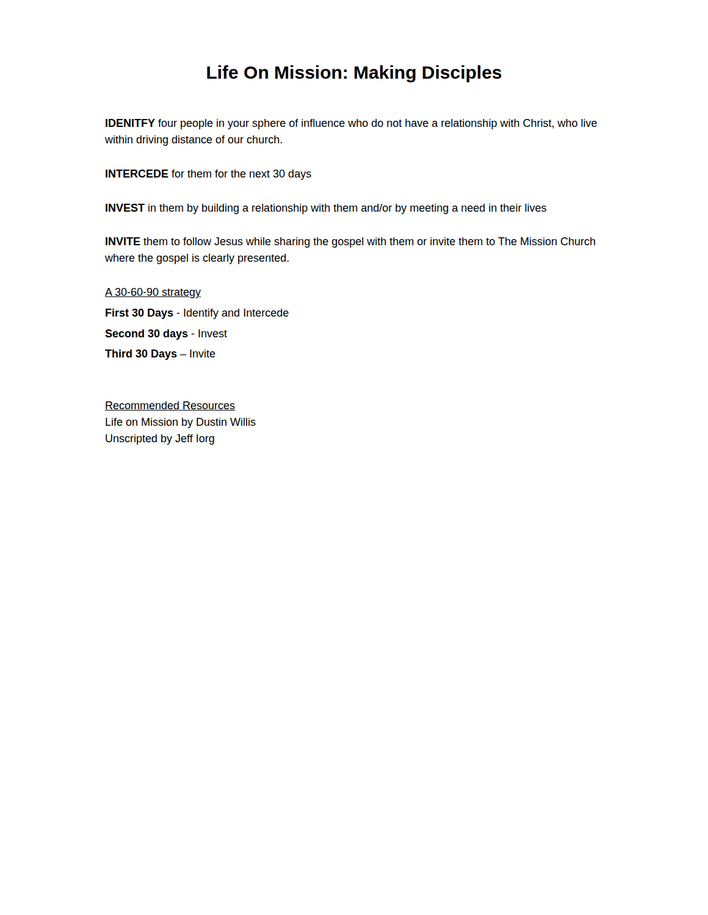Life On Mission: Making Disciples
IDENITFY four people in your sphere of influence who do not have a relationship with Christ, who live within driving distance of our church.
INTERCEDE for them for the next 30 days
INVEST in them by building a relationship with them and/or by meeting a need in their lives
INVITE them to follow Jesus while sharing the gospel with them or invite them to The Mission Church where the gospel is clearly presented.
A 30-60-90 strategy
First 30 Days - Identify and Intercede
Second 30 days - Invest
Third 30 Days – Invite
Recommended Resources
Life on Mission by Dustin Willis
Unscripted by Jeff Iorg